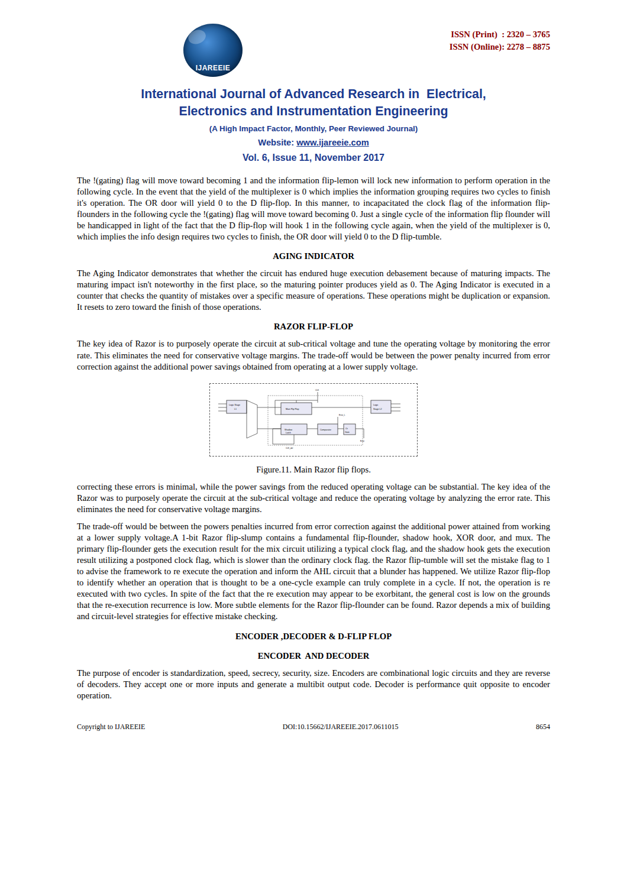ISSN (Print) : 2320 – 3765
ISSN (Online): 2278 – 8875
International Journal of Advanced Research in Electrical,
Electronics and Instrumentation Engineering
(A High Impact Factor, Monthly, Peer Reviewed Journal)
Website: www.ijareeie.com
Vol. 6, Issue 11, November 2017
The !(gating) flag will move toward becoming 1 and the information flip-lemon will lock new information to perform operation in the following cycle. In the event that the yield of the multiplexer is 0 which implies the information grouping requires two cycles to finish it's operation. The OR door will yield 0 to the D flip-flop. In this manner, to incapacitated the clock flag of the information flip-flounders in the following cycle the !(gating) flag will move toward becoming 0. Just a single cycle of the information flip flounder will be handicapped in light of the fact that the D flip-flop will hook 1 in the following cycle again, when the yield of the multiplexer is 0, which implies the info design requires two cycles to finish, the OR door will yield 0 to the D flip-tumble.
Aging Indicator
The Aging Indicator demonstrates that whether the circuit has endured huge execution debasement because of maturing impacts. The maturing impact isn't noteworthy in the first place, so the maturing pointer produces yield as 0. The Aging Indicator is executed in a counter that checks the quantity of mistakes over a specific measure of operations. These operations might be duplication or expansion. It resets to zero toward the finish of those operations.
Razor Flip-Flop
The key idea of Razor is to purposely operate the circuit at sub-critical voltage and tune the operating voltage by monitoring the error rate. This eliminates the need for conservative voltage margins. The trade-off would be between the power penalty incurred from error correction against the additional power savings obtained from operating at a lower supply voltage.
CLK Logic Stage L1 Main Flip Flop Shadow Latch Comparator Or Gate Logic Stage L2 Error Error_L CLK_del
Figure.11. Main Razor flip flops.
correcting these errors is minimal, while the power savings from the reduced operating voltage can be substantial. The key idea of the Razor was to purposely operate the circuit at the sub-critical voltage and reduce the operating voltage by analyzing the error rate. This eliminates the need for conservative voltage margins.
The trade-off would be between the powers penalties incurred from error correction against the additional power attained from working at a lower supply voltage.A 1-bit Razor flip-slump contains a fundamental flip-flounder, shadow hook, XOR door, and mux. The primary flip-flounder gets the execution result for the mix circuit utilizing a typical clock flag, and the shadow hook gets the execution result utilizing a postponed clock flag, which is slower than the ordinary clock flag. the Razor flip-tumble will set the mistake flag to 1 to advise the framework to re execute the operation and inform the AHL circuit that a blunder has happened. We utilize Razor flip-flop to identify whether an operation that is thought to be a one-cycle example can truly complete in a cycle. If not, the operation is re executed with two cycles. In spite of the fact that the re execution may appear to be exorbitant, the general cost is low on the grounds that the re-execution recurrence is low. More subtle elements for the Razor flip-flounder can be found. Razor depends a mix of building and circuit-level strategies for effective mistake checking.
Encoder ,Decoder & D-Flip Flop
Encoder and Decoder
The purpose of encoder is standardization, speed, secrecy, security, size. Encoders are combinational logic circuits and they are reverse of decoders. They accept one or more inputs and generate a multibit output code. Decoder is performance quit opposite to encoder operation.
Copyright to IJAREEIE DOI:10.15662/IJAREEIE.2017.0611015 8654